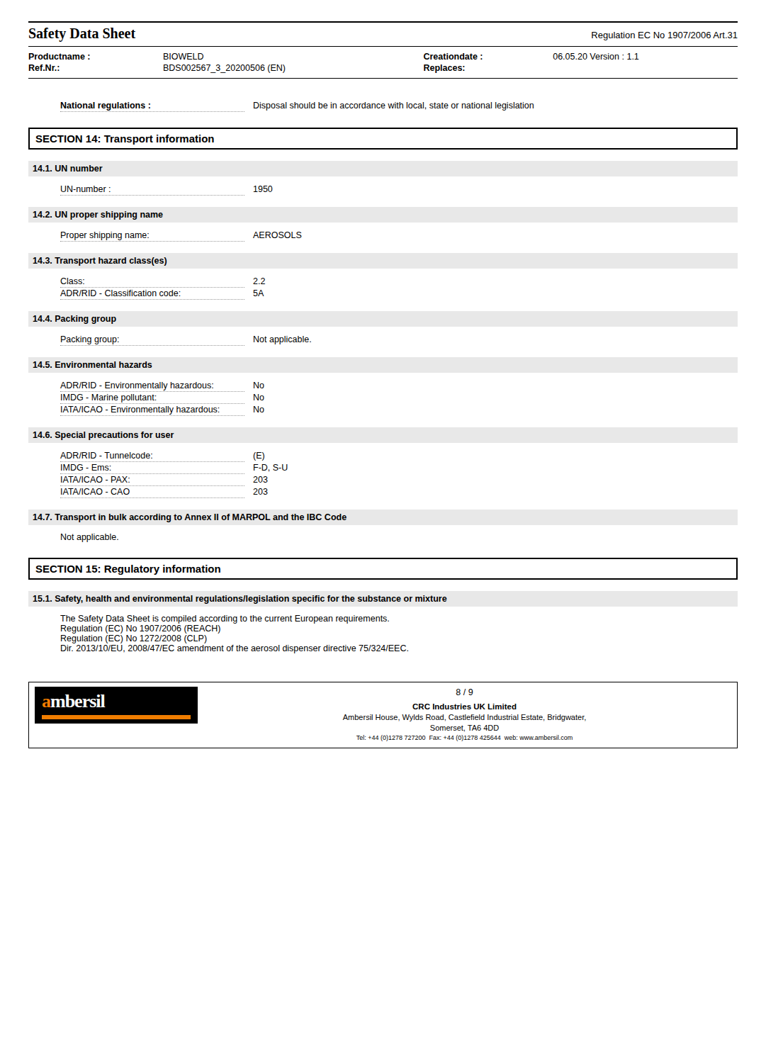Safety Data Sheet
Regulation EC No 1907/2006 Art.31
| Productname : | BIOWELD | Creationdate : | 06.05.20 Version : 1.1 |
| Ref.Nr.: | BDS002567_3_20200506 (EN) | Replaces: | |
| National regulations : | Disposal should be in accordance with local, state or national legislation |
SECTION 14: Transport information
14.1. UN number
| UN-number : | 1950 |
14.2. UN proper shipping name
| Proper shipping name: | AEROSOLS |
14.3. Transport hazard class(es)
| Class: | 2.2 |
| ADR/RID - Classification code: | 5A |
14.4. Packing group
| Packing group: | Not applicable. |
14.5. Environmental hazards
| ADR/RID - Environmentally hazardous: | No |
| IMDG - Marine pollutant: | No |
| IATA/ICAO - Environmentally hazardous: | No |
14.6. Special precautions for user
| ADR/RID - Tunnelcode: | (E) |
| IMDG - Ems: | F-D, S-U |
| IATA/ICAO - PAX: | 203 |
| IATA/ICAO - CAO | 203 |
14.7. Transport in bulk according to Annex II of MARPOL and the IBC Code
Not applicable.
SECTION 15: Regulatory information
15.1. Safety, health and environmental regulations/legislation specific for the substance or mixture
The Safety Data Sheet is compiled according to the current European requirements.
Regulation (EC) No 1907/2006 (REACH)
Regulation (EC) No 1272/2008 (CLP)
Dir. 2013/10/EU, 2008/47/EC amendment of the aerosol dispenser directive 75/324/EEC.
ambersil
8 / 9
CRC Industries UK Limited
Ambersil House, Wylds Road, Castlefield Industrial Estate, Bridgwater,
Somerset, TA6 4DD
Tel: +44 (0)1278 727200 Fax: +44 (0)1278 425644 web: www.ambersil.com